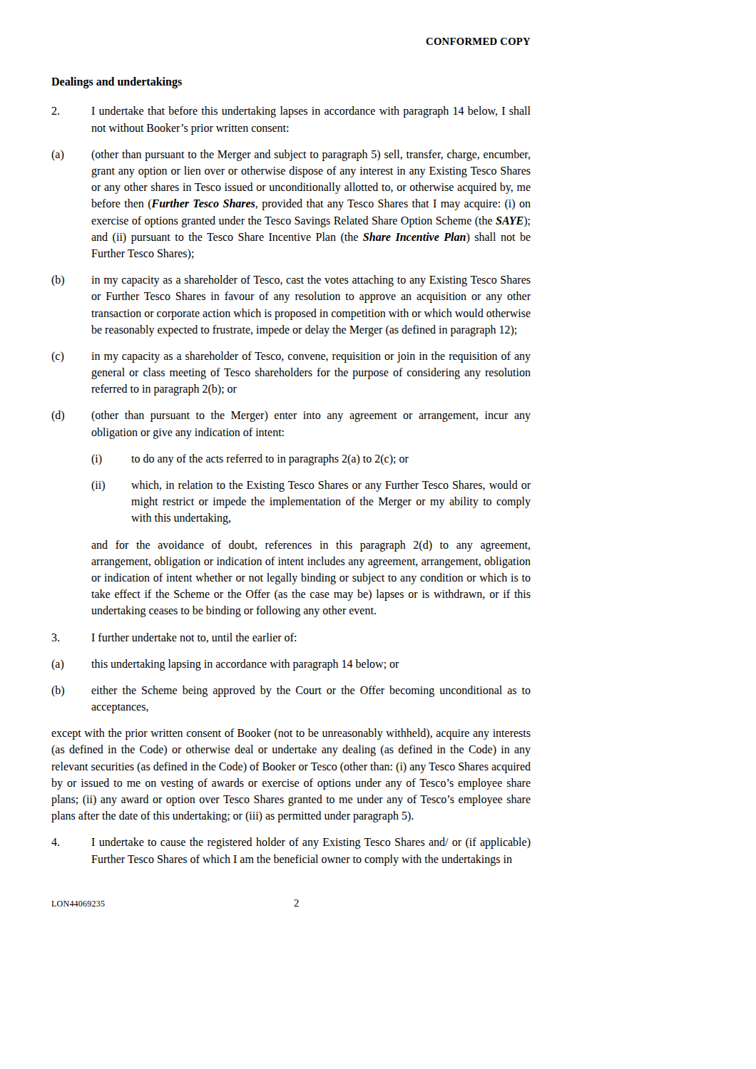CONFORMED COPY
Dealings and undertakings
2.
I undertake that before this undertaking lapses in accordance with paragraph 14 below, I shall not without Booker’s prior written consent:
(a)
(other than pursuant to the Merger and subject to paragraph 5) sell, transfer, charge, encumber, grant any option or lien over or otherwise dispose of any interest in any Existing Tesco Shares or any other shares in Tesco issued or unconditionally allotted to, or otherwise acquired by, me before then (Further Tesco Shares, provided that any Tesco Shares that I may acquire: (i) on exercise of options granted under the Tesco Savings Related Share Option Scheme (the SAYE); and (ii) pursuant to the Tesco Share Incentive Plan (the Share Incentive Plan) shall not be Further Tesco Shares);
(b)
in my capacity as a shareholder of Tesco, cast the votes attaching to any Existing Tesco Shares or Further Tesco Shares in favour of any resolution to approve an acquisition or any other transaction or corporate action which is proposed in competition with or which would otherwise be reasonably expected to frustrate, impede or delay the Merger (as defined in paragraph 12);
(c)
in my capacity as a shareholder of Tesco, convene, requisition or join in the requisition of any general or class meeting of Tesco shareholders for the purpose of considering any resolution referred to in paragraph 2(b); or
(d)
(other than pursuant to the Merger) enter into any agreement or arrangement, incur any obligation or give any indication of intent:
(i)
to do any of the acts referred to in paragraphs 2(a) to 2(c); or
(ii)
which, in relation to the Existing Tesco Shares or any Further Tesco Shares, would or might restrict or impede the implementation of the Merger or my ability to comply with this undertaking,
and for the avoidance of doubt, references in this paragraph 2(d) to any agreement, arrangement, obligation or indication of intent includes any agreement, arrangement, obligation or indication of intent whether or not legally binding or subject to any condition or which is to take effect if the Scheme or the Offer (as the case may be) lapses or is withdrawn, or if this undertaking ceases to be binding or following any other event.
3.
I further undertake not to, until the earlier of:
(a)
this undertaking lapsing in accordance with paragraph 14 below; or
(b)
either the Scheme being approved by the Court or the Offer becoming unconditional as to acceptances,
except with the prior written consent of Booker (not to be unreasonably withheld), acquire any interests (as defined in the Code) or otherwise deal or undertake any dealing (as defined in the Code) in any relevant securities (as defined in the Code) of Booker or Tesco (other than: (i) any Tesco Shares acquired by or issued to me on vesting of awards or exercise of options under any of Tesco’s employee share plans; (ii) any award or option over Tesco Shares granted to me under any of Tesco’s employee share plans after the date of this undertaking; or (iii) as permitted under paragraph 5).
4.
I undertake to cause the registered holder of any Existing Tesco Shares and/ or (if applicable) Further Tesco Shares of which I am the beneficial owner to comply with the undertakings in
LON44069235
2